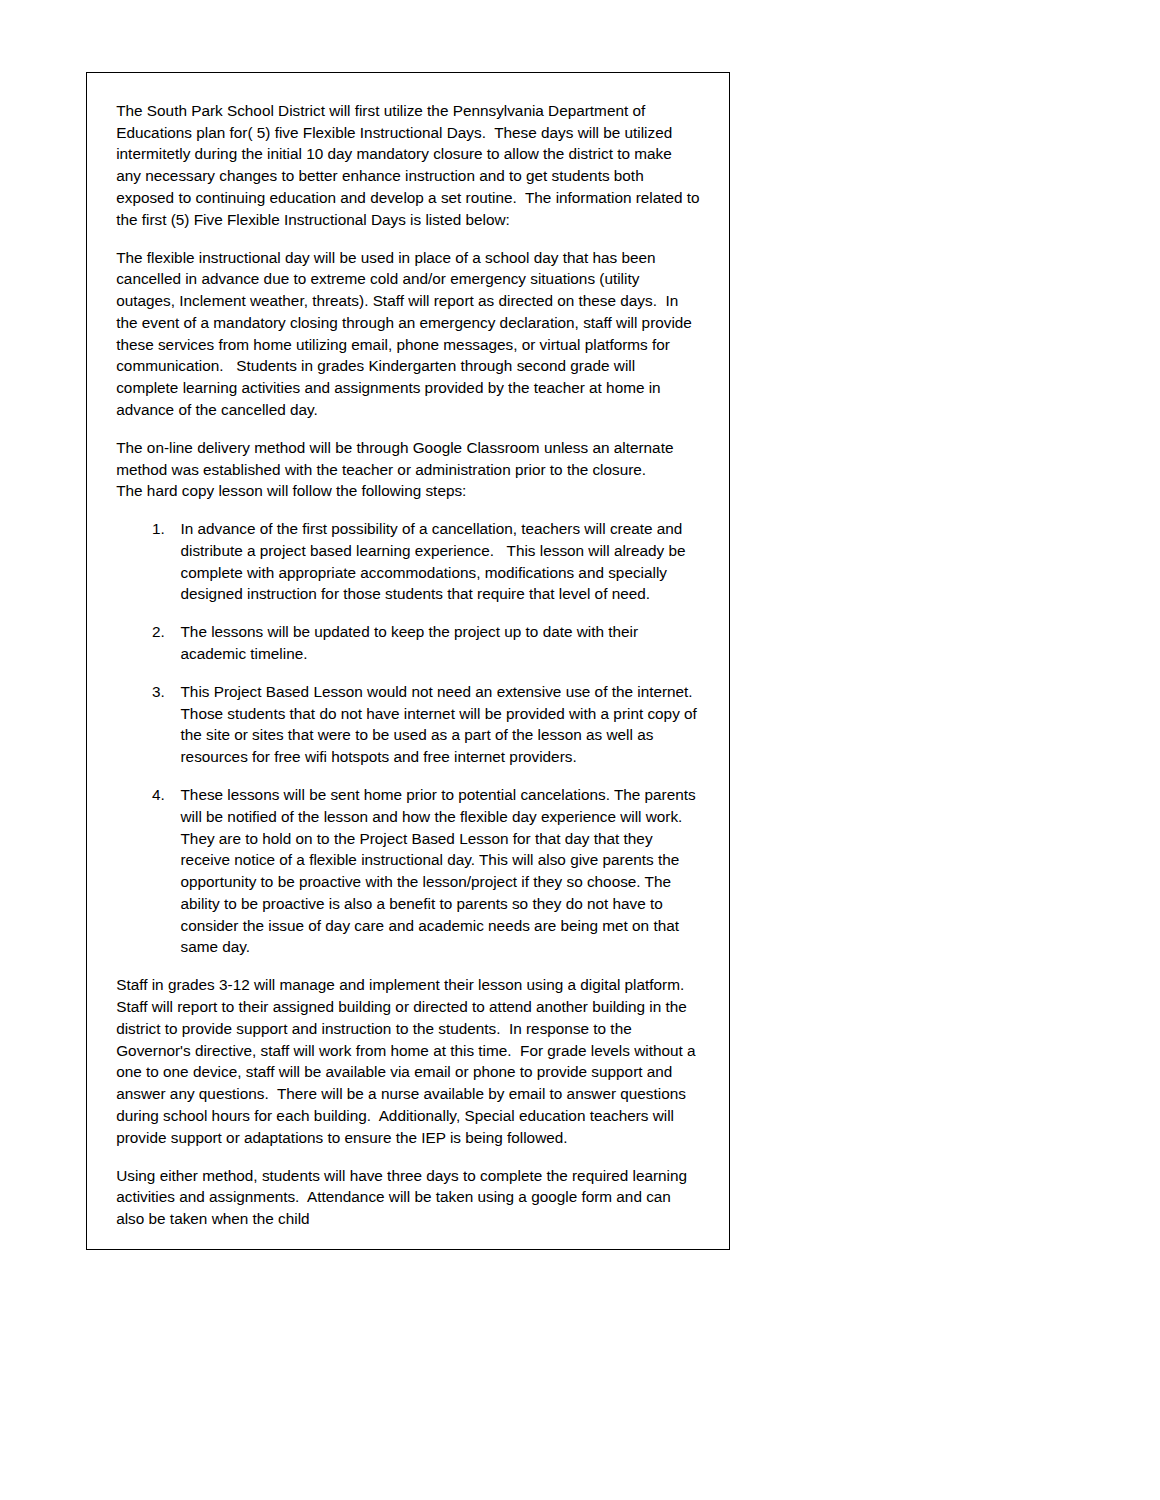The South Park School District will first utilize the Pennsylvania Department of Educations plan for( 5) five Flexible Instructional Days. These days will be utilized intermitetly during the initial 10 day mandatory closure to allow the district to make any necessary changes to better enhance instruction and to get students both exposed to continuing education and develop a set routine. The information related to the first (5) Five Flexible Instructional Days is listed below:
The flexible instructional day will be used in place of a school day that has been cancelled in advance due to extreme cold and/or emergency situations (utility outages, Inclement weather, threats). Staff will report as directed on these days. In the event of a mandatory closing through an emergency declaration, staff will provide these services from home utilizing email, phone messages, or virtual platforms for communication. Students in grades Kindergarten through second grade will complete learning activities and assignments provided by the teacher at home in advance of the cancelled day.
The on-line delivery method will be through Google Classroom unless an alternate method was established with the teacher or administration prior to the closure.
The hard copy lesson will follow the following steps:
In advance of the first possibility of a cancellation, teachers will create and distribute a project based learning experience. This lesson will already be complete with appropriate accommodations, modifications and specially designed instruction for those students that require that level of need.
The lessons will be updated to keep the project up to date with their academic timeline.
This Project Based Lesson would not need an extensive use of the internet. Those students that do not have internet will be provided with a print copy of the site or sites that were to be used as a part of the lesson as well as resources for free wifi hotspots and free internet providers.
These lessons will be sent home prior to potential cancelations. The parents will be notified of the lesson and how the flexible day experience will work. They are to hold on to the Project Based Lesson for that day that they receive notice of a flexible instructional day. This will also give parents the opportunity to be proactive with the lesson/project if they so choose. The ability to be proactive is also a benefit to parents so they do not have to consider the issue of day care and academic needs are being met on that same day.
Staff in grades 3-12 will manage and implement their lesson using a digital platform. Staff will report to their assigned building or directed to attend another building in the district to provide support and instruction to the students. In response to the Governor's directive, staff will work from home at this time. For grade levels without a one to one device, staff will be available via email or phone to provide support and answer any questions. There will be a nurse available by email to answer questions during school hours for each building. Additionally, Special education teachers will provide support or adaptations to ensure the IEP is being followed.
Using either method, students will have three days to complete the required learning activities and assignments. Attendance will be taken using a google form and can also be taken when the child